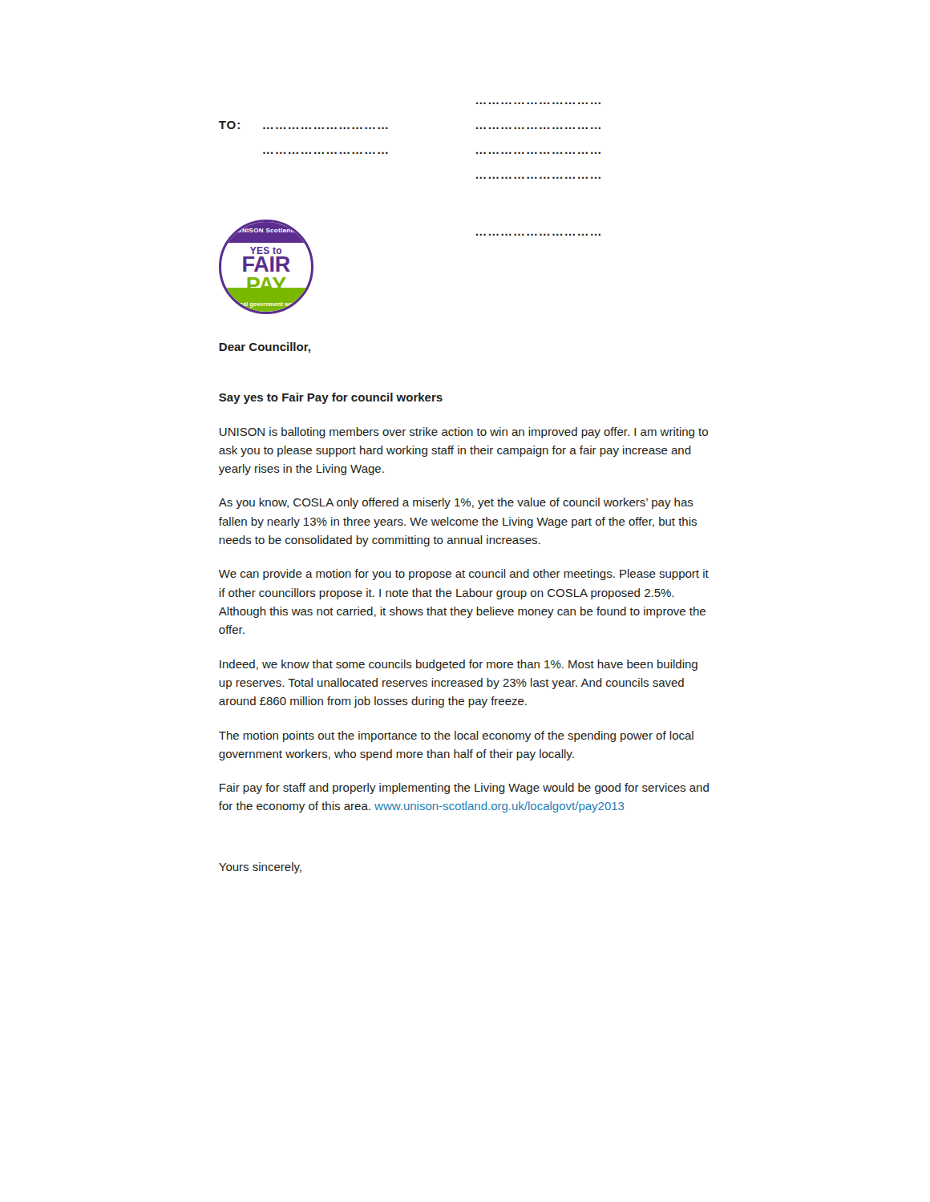| | ………………………… |
| TO: ………………………… ………………………… | ………………………… ………………………… |
| | ………………………… |
| UNISON Scotland YES to FAIR PAY for local government workers | ………………………… |
Dear Councillor,
Say yes to Fair Pay for council workers
UNISON is balloting members over strike action to win an improved pay offer. I am writing to ask you to please support hard working staff in their campaign for a fair pay increase and yearly rises in the Living Wage.
As you know, COSLA only offered a miserly 1%, yet the value of council workers’ pay has fallen by nearly 13% in three years. We welcome the Living Wage part of the offer, but this needs to be consolidated by committing to annual increases.
We can provide a motion for you to propose at council and other meetings. Please support it if other councillors propose it. I note that the Labour group on COSLA proposed 2.5%. Although this was not carried, it shows that they believe money can be found to improve the offer.
Indeed, we know that some councils budgeted for more than 1%. Most have been building up reserves. Total unallocated reserves increased by 23% last year. And councils saved around £860 million from job losses during the pay freeze.
The motion points out the importance to the local economy of the spending power of local government workers, who spend more than half of their pay locally.
Fair pay for staff and properly implementing the Living Wage would be good for services and for the economy of this area. www.unison-scotland.org.uk/localgovt/pay2013
Yours sincerely,